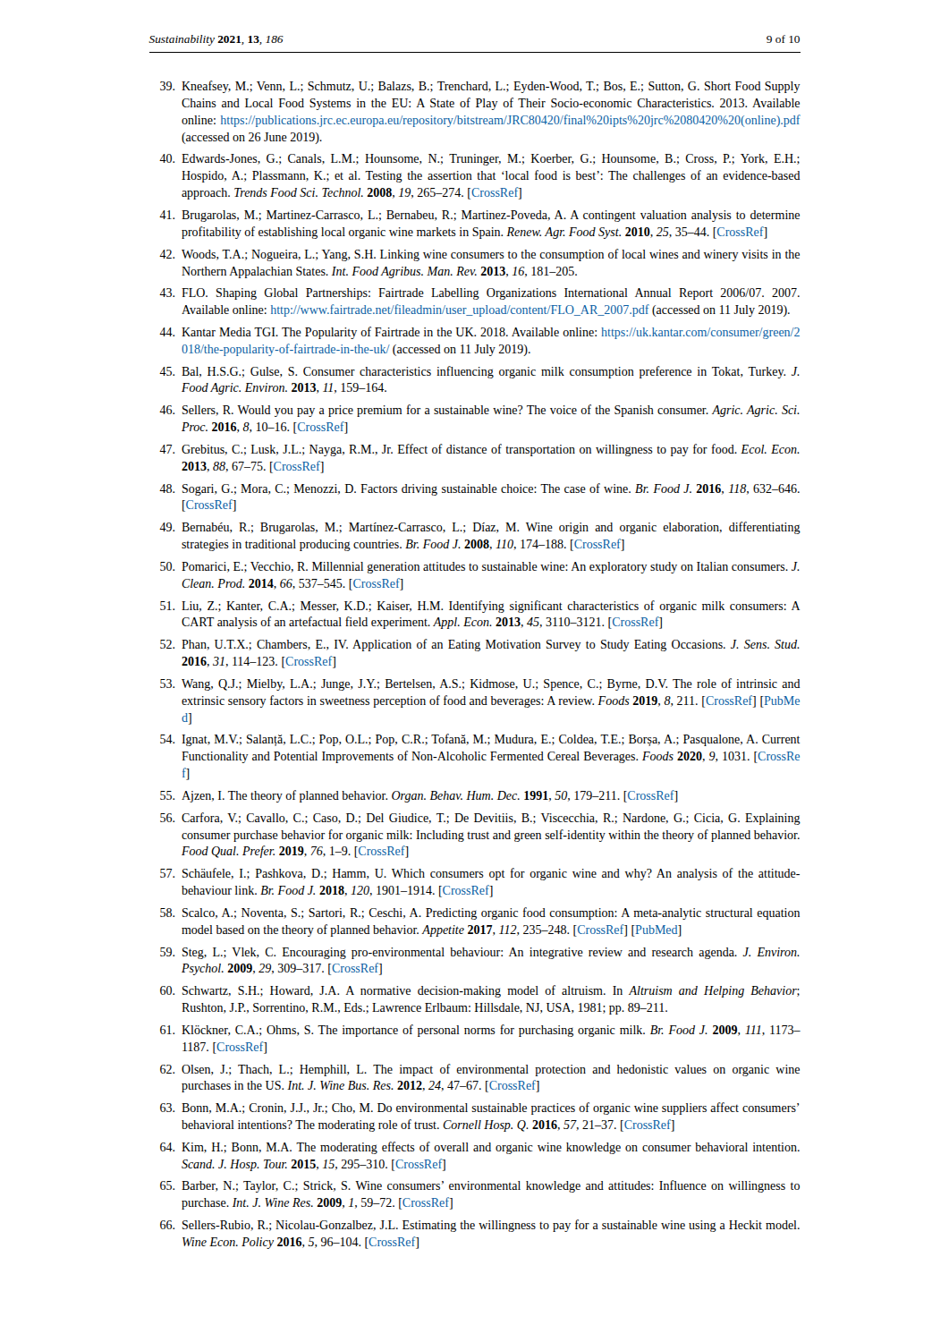Sustainability 2021, 13, 186 9 of 10
Kneafsey, M.; Venn, L.; Schmutz, U.; Balazs, B.; Trenchard, L.; Eyden-Wood, T.; Bos, E.; Sutton, G. Short Food Supply Chains and Local Food Systems in the EU: A State of Play of Their Socio-economic Characteristics. 2013. Available online: https://publications.jrc.ec.europa.eu/repository/bitstream/JRC80420/final%20ipts%20jrc%2080420%20(online).pdf (accessed on 26 June 2019).
Edwards-Jones, G.; Canals, L.M.; Hounsome, N.; Truninger, M.; Koerber, G.; Hounsome, B.; Cross, P.; York, E.H.; Hospido, A.; Plassmann, K.; et al. Testing the assertion that ‘local food is best’: The challenges of an evidence-based approach. Trends Food Sci. Technol. 2008, 19, 265–274. CrossRef
Brugarolas, M.; Martinez-Carrasco, L.; Bernabeu, R.; Martinez-Poveda, A. A contingent valuation analysis to determine profitability of establishing local organic wine markets in Spain. Renew. Agr. Food Syst. 2010, 25, 35–44. CrossRef
Woods, T.A.; Nogueira, L.; Yang, S.H. Linking wine consumers to the consumption of local wines and winery visits in the Northern Appalachian States. Int. Food Agribus. Man. Rev. 2013, 16, 181–205.
FLO. Shaping Global Partnerships: Fairtrade Labelling Organizations International Annual Report 2006/07. 2007. Available online: http://www.fairtrade.net/fileadmin/user_upload/content/FLO_AR_2007.pdf (accessed on 11 July 2019).
Kantar Media TGI. The Popularity of Fairtrade in the UK. 2018. Available online: https://uk.kantar.com/consumer/green/2018/the-popularity-of-fairtrade-in-the-uk/ (accessed on 11 July 2019).
Bal, H.S.G.; Gulse, S. Consumer characteristics influencing organic milk consumption preference in Tokat, Turkey. J. Food Agric. Environ. 2013, 11, 159–164.
Sellers, R. Would you pay a price premium for a sustainable wine? The voice of the Spanish consumer. Agric. Agric. Sci. Proc. 2016, 8, 10–16. CrossRef
Grebitus, C.; Lusk, J.L.; Nayga, R.M., Jr. Effect of distance of transportation on willingness to pay for food. Ecol. Econ. 2013, 88, 67–75. CrossRef
Sogari, G.; Mora, C.; Menozzi, D. Factors driving sustainable choice: The case of wine. Br. Food J. 2016, 118, 632–646. CrossRef
Bernabéu, R.; Brugarolas, M.; Martínez-Carrasco, L.; Díaz, M. Wine origin and organic elaboration, differentiating strategies in traditional producing countries. Br. Food J. 2008, 110, 174–188. CrossRef
Pomarici, E.; Vecchio, R. Millennial generation attitudes to sustainable wine: An exploratory study on Italian consumers. J. Clean. Prod. 2014, 66, 537–545. CrossRef
Liu, Z.; Kanter, C.A.; Messer, K.D.; Kaiser, H.M. Identifying significant characteristics of organic milk consumers: A CART analysis of an artefactual field experiment. Appl. Econ. 2013, 45, 3110–3121. CrossRef
Phan, U.T.X.; Chambers, E., IV. Application of an Eating Motivation Survey to Study Eating Occasions. J. Sens. Stud. 2016, 31, 114–123. CrossRef
Wang, Q.J.; Mielby, L.A.; Junge, J.Y.; Bertelsen, A.S.; Kidmose, U.; Spence, C.; Byrne, D.V. The role of intrinsic and extrinsic sensory factors in sweetness perception of food and beverages: A review. Foods 2019, 8, 211. CrossRef PubMed
Ignat, M.V.; Salanță, L.C.; Pop, O.L.; Pop, C.R.; Tofană, M.; Mudura, E.; Coldea, T.E.; Borșa, A.; Pasqualone, A. Current Functionality and Potential Improvements of Non-Alcoholic Fermented Cereal Beverages. Foods 2020, 9, 1031. CrossRef
Ajzen, I. The theory of planned behavior. Organ. Behav. Hum. Dec. 1991, 50, 179–211. CrossRef
Carfora, V.; Cavallo, C.; Caso, D.; Del Giudice, T.; De Devitiis, B.; Viscecchia, R.; Nardone, G.; Cicia, G. Explaining consumer purchase behavior for organic milk: Including trust and green self-identity within the theory of planned behavior. Food Qual. Prefer. 2019, 76, 1–9. CrossRef
Schäufele, I.; Pashkova, D.; Hamm, U. Which consumers opt for organic wine and why? An analysis of the attitude-behaviour link. Br. Food J. 2018, 120, 1901–1914. CrossRef
Scalco, A.; Noventa, S.; Sartori, R.; Ceschi, A. Predicting organic food consumption: A meta-analytic structural equation model based on the theory of planned behavior. Appetite 2017, 112, 235–248. CrossRef PubMed
Steg, L.; Vlek, C. Encouraging pro-environmental behaviour: An integrative review and research agenda. J. Environ. Psychol. 2009, 29, 309–317. CrossRef
Schwartz, S.H.; Howard, J.A. A normative decision-making model of altruism. In Altruism and Helping Behavior; Rushton, J.P., Sorrentino, R.M., Eds.; Lawrence Erlbaum: Hillsdale, NJ, USA, 1981; pp. 89–211.
Klöckner, C.A.; Ohms, S. The importance of personal norms for purchasing organic milk. Br. Food J. 2009, 111, 1173–1187. CrossRef
Olsen, J.; Thach, L.; Hemphill, L. The impact of environmental protection and hedonistic values on organic wine purchases in the US. Int. J. Wine Bus. Res. 2012, 24, 47–67. CrossRef
Bonn, M.A.; Cronin, J.J., Jr.; Cho, M. Do environmental sustainable practices of organic wine suppliers affect consumers’ behavioral intentions? The moderating role of trust. Cornell Hosp. Q. 2016, 57, 21–37. CrossRef
Kim, H.; Bonn, M.A. The moderating effects of overall and organic wine knowledge on consumer behavioral intention. Scand. J. Hosp. Tour. 2015, 15, 295–310. CrossRef
Barber, N.; Taylor, C.; Strick, S. Wine consumers’ environmental knowledge and attitudes: Influence on willingness to purchase. Int. J. Wine Res. 2009, 1, 59–72. CrossRef
Sellers-Rubio, R.; Nicolau-Gonzalbez, J.L. Estimating the willingness to pay for a sustainable wine using a Heckit model. Wine Econ. Policy 2016, 5, 96–104. CrossRef